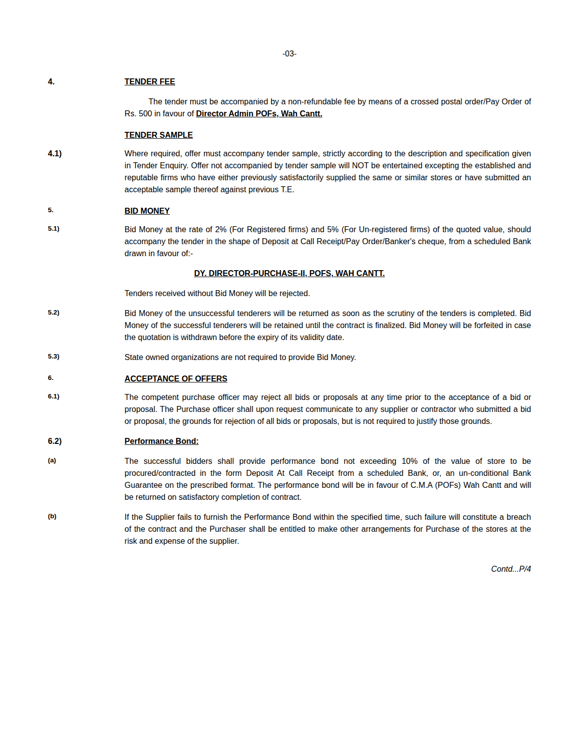-03-
4. TENDER FEE
The tender must be accompanied by a non-refundable fee by means of a crossed postal order/Pay Order of Rs. 500 in favour of Director Admin POFs, Wah Cantt.
TENDER SAMPLE
4.1) Where required, offer must accompany tender sample, strictly according to the description and specification given in Tender Enquiry. Offer not accompanied by tender sample will NOT be entertained excepting the established and reputable firms who have either previously satisfactorily supplied the same or similar stores or have submitted an acceptable sample thereof against previous T.E.
5. BID MONEY
5.1) Bid Money at the rate of 2% (For Registered firms) and 5% (For Un-registered firms) of the quoted value, should accompany the tender in the shape of Deposit at Call Receipt/Pay Order/Banker's cheque, from a scheduled Bank drawn in favour of:-
DY. DIRECTOR-PURCHASE-II, POFS, WAH CANTT.
Tenders received without Bid Money will be rejected.
5.2) Bid Money of the unsuccessful tenderers will be returned as soon as the scrutiny of the tenders is completed. Bid Money of the successful tenderers will be retained until the contract is finalized. Bid Money will be forfeited in case the quotation is withdrawn before the expiry of its validity date.
5.3) State owned organizations are not required to provide Bid Money.
6. ACCEPTANCE OF OFFERS
6.1) The competent purchase officer may reject all bids or proposals at any time prior to the acceptance of a bid or proposal. The Purchase officer shall upon request communicate to any supplier or contractor who submitted a bid or proposal, the grounds for rejection of all bids or proposals, but is not required to justify those grounds.
6.2) Performance Bond:
(a) The successful bidders shall provide performance bond not exceeding 10% of the value of store to be procured/contracted in the form Deposit At Call Receipt from a scheduled Bank, or, an un-conditional Bank Guarantee on the prescribed format. The performance bond will be in favour of C.M.A (POFs) Wah Cantt and will be returned on satisfactory completion of contract.
(b) If the Supplier fails to furnish the Performance Bond within the specified time, such failure will constitute a breach of the contract and the Purchaser shall be entitled to make other arrangements for Purchase of the stores at the risk and expense of the supplier.
Contd...P/4